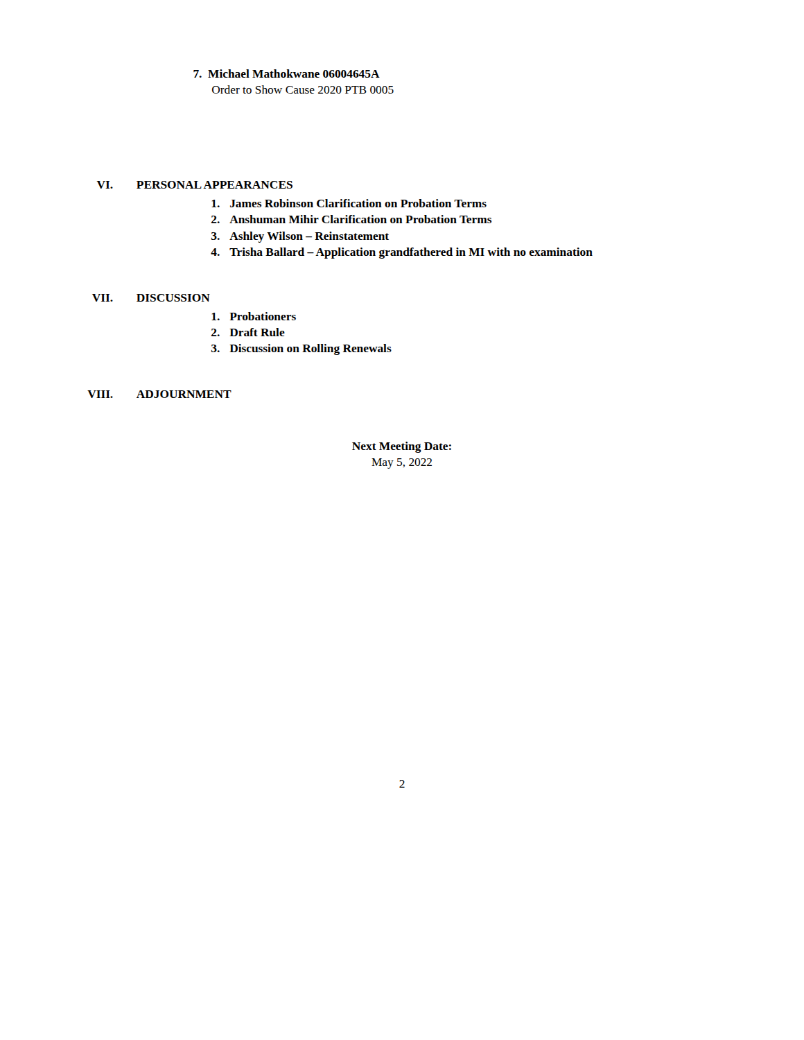7. Michael Mathokwane 06004645A
Order to Show Cause 2020 PTB 0005
VI. PERSONAL APPEARANCES
James Robinson Clarification on Probation Terms
Anshuman Mihir Clarification on Probation Terms
Ashley Wilson – Reinstatement
Trisha Ballard – Application grandfathered in MI with no examination
VII. DISCUSSION
Probationers
Draft Rule
Discussion on Rolling Renewals
VIII. ADJOURNMENT
Next Meeting Date:
May 5, 2022
2